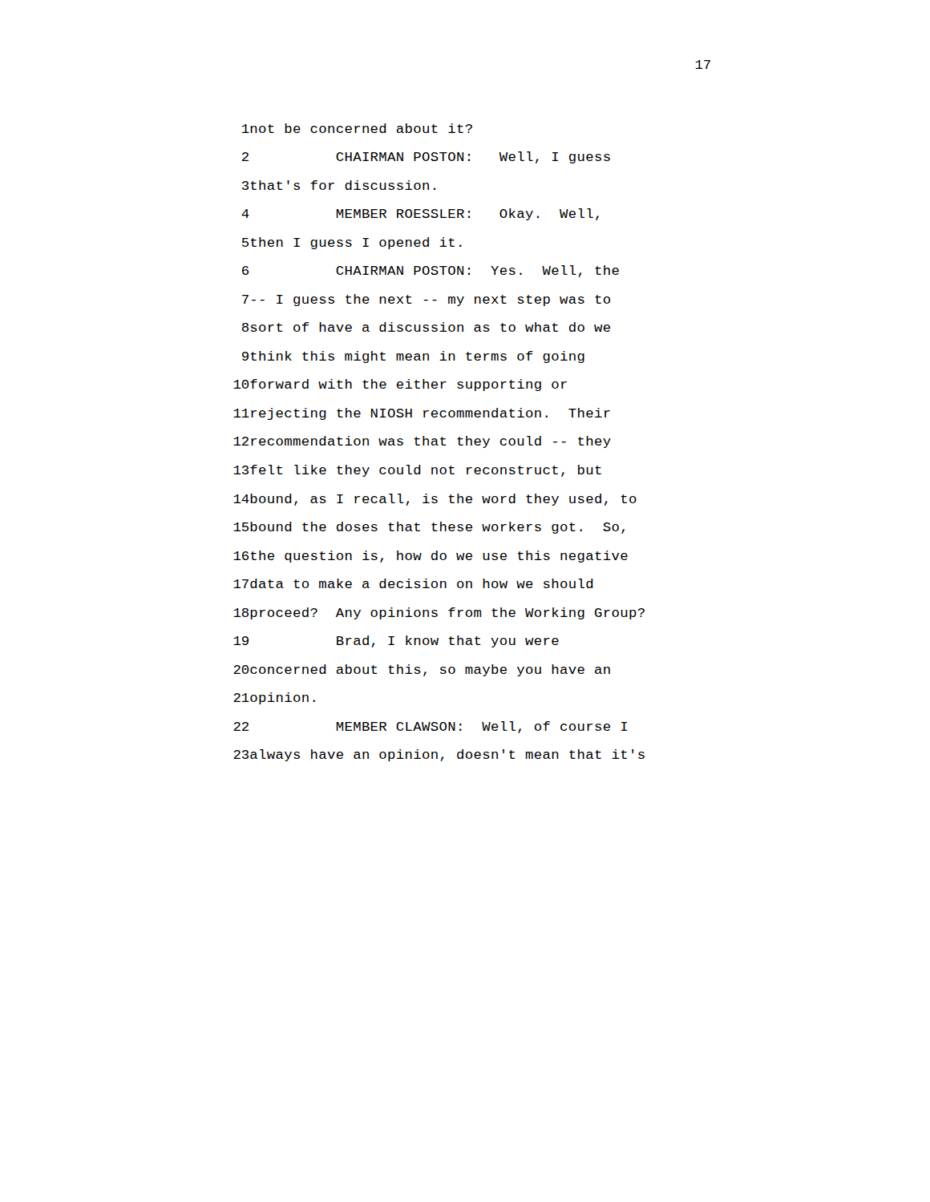17
| 1 | not be concerned about it? |
| 2 | CHAIRMAN POSTON: Well, I guess |
| 3 | that's for discussion. |
| 4 | MEMBER ROESSLER: Okay. Well, |
| 5 | then I guess I opened it. |
| 6 | CHAIRMAN POSTON: Yes. Well, the |
| 7 | -- I guess the next -- my next step was to |
| 8 | sort of have a discussion as to what do we |
| 9 | think this might mean in terms of going |
| 10 | forward with the either supporting or |
| 11 | rejecting the NIOSH recommendation. Their |
| 12 | recommendation was that they could -- they |
| 13 | felt like they could not reconstruct, but |
| 14 | bound, as I recall, is the word they used, to |
| 15 | bound the doses that these workers got. So, |
| 16 | the question is, how do we use this negative |
| 17 | data to make a decision on how we should |
| 18 | proceed? Any opinions from the Working Group? |
| 19 | Brad, I know that you were |
| 20 | concerned about this, so maybe you have an |
| 21 | opinion. |
| 22 | MEMBER CLAWSON: Well, of course I |
| 23 | always have an opinion, doesn't mean that it's |